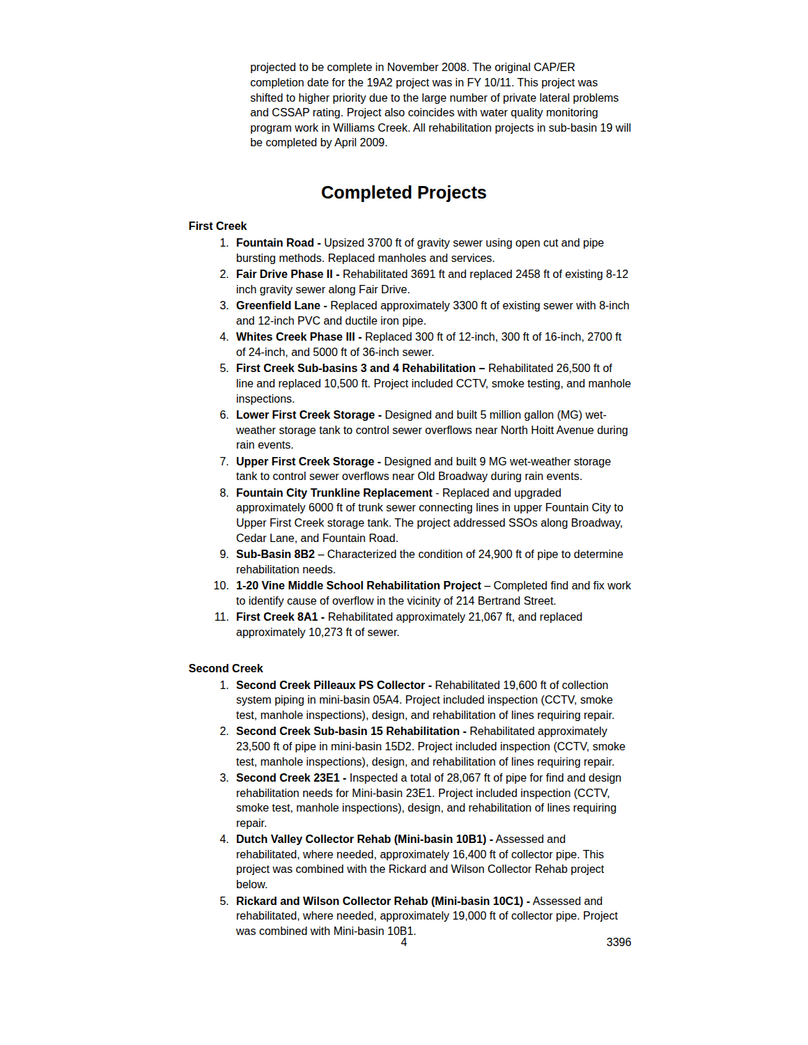projected to be complete in November 2008. The original CAP/ER completion date for the 19A2 project was in FY 10/11. This project was shifted to higher priority due to the large number of private lateral problems and CSSAP rating. Project also coincides with water quality monitoring program work in Williams Creek. All rehabilitation projects in sub-basin 19 will be completed by April 2009.
Completed Projects
First Creek
Fountain Road - Upsized 3700 ft of gravity sewer using open cut and pipe bursting methods. Replaced manholes and services.
Fair Drive Phase II - Rehabilitated 3691 ft and replaced 2458 ft of existing 8-12 inch gravity sewer along Fair Drive.
Greenfield Lane - Replaced approximately 3300 ft of existing sewer with 8-inch and 12-inch PVC and ductile iron pipe.
Whites Creek Phase III - Replaced 300 ft of 12-inch, 300 ft of 16-inch, 2700 ft of 24-inch, and 5000 ft of 36-inch sewer.
First Creek Sub-basins 3 and 4 Rehabilitation – Rehabilitated 26,500 ft of line and replaced 10,500 ft. Project included CCTV, smoke testing, and manhole inspections.
Lower First Creek Storage - Designed and built 5 million gallon (MG) wet-weather storage tank to control sewer overflows near North Hoitt Avenue during rain events.
Upper First Creek Storage - Designed and built 9 MG wet-weather storage tank to control sewer overflows near Old Broadway during rain events.
Fountain City Trunkline Replacement - Replaced and upgraded approximately 6000 ft of trunk sewer connecting lines in upper Fountain City to Upper First Creek storage tank. The project addressed SSOs along Broadway, Cedar Lane, and Fountain Road.
Sub-Basin 8B2 – Characterized the condition of 24,900 ft of pipe to determine rehabilitation needs.
1-20 Vine Middle School Rehabilitation Project – Completed find and fix work to identify cause of overflow in the vicinity of 214 Bertrand Street.
First Creek 8A1 - Rehabilitated approximately 21,067 ft, and replaced approximately 10,273 ft of sewer.
Second Creek
Second Creek Pilleaux PS Collector - Rehabilitated 19,600 ft of collection system piping in mini-basin 05A4. Project included inspection (CCTV, smoke test, manhole inspections), design, and rehabilitation of lines requiring repair.
Second Creek Sub-basin 15 Rehabilitation - Rehabilitated approximately 23,500 ft of pipe in mini-basin 15D2. Project included inspection (CCTV, smoke test, manhole inspections), design, and rehabilitation of lines requiring repair.
Second Creek 23E1 - Inspected a total of 28,067 ft of pipe for find and design rehabilitation needs for Mini-basin 23E1. Project included inspection (CCTV, smoke test, manhole inspections), design, and rehabilitation of lines requiring repair.
Dutch Valley Collector Rehab (Mini-basin 10B1) - Assessed and rehabilitated, where needed, approximately 16,400 ft of collector pipe. This project was combined with the Rickard and Wilson Collector Rehab project below.
Rickard and Wilson Collector Rehab (Mini-basin 10C1) - Assessed and rehabilitated, where needed, approximately 19,000 ft of collector pipe. Project was combined with Mini-basin 10B1.
4
3396